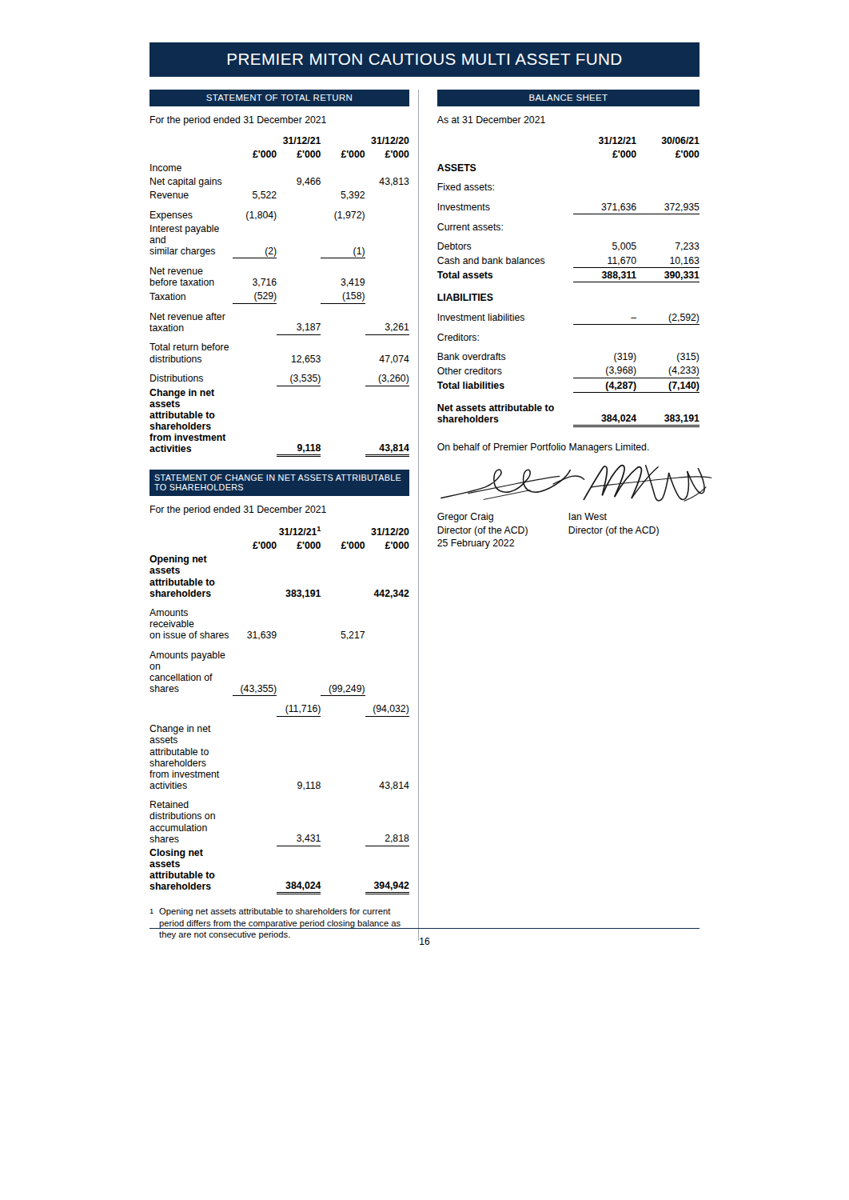PREMIER MITON CAUTIOUS MULTI ASSET FUND
STATEMENT OF TOTAL RETURN
For the period ended 31 December 2021
| | 31/12/21 | 31/12/20 |
| | £'000 | £'000 | £'000 | £'000 |
| Income | | | | |
| Net capital gains | | 9,466 | | 43,813 |
| Revenue | 5,522 | | 5,392 | |
| Expenses | (1,804) | | (1,972) | |
| Interest payable and similar charges | (2) | | (1) | |
| Net revenue before taxation | 3,716 | | 3,419 | |
| Taxation | (529) | | (158) | |
| Net revenue after taxation | | 3,187 | | 3,261 |
| Total return before distributions | | 12,653 | | 47,074 |
| Distributions | | (3,535) | | (3,260) |
| Change in net assets attributable to shareholders from investment activities | | 9,118 | | 43,814 |
STATEMENT OF CHANGE IN NET ASSETS ATTRIBUTABLE TO SHAREHOLDERS
For the period ended 31 December 2021
| | 31/12/21 1 | 31/12/20 |
| | £'000 | £'000 | £'000 | £'000 |
| Opening net assets attributable to shareholders | | 383,191 | | 442,342 |
| Amounts receivable on issue of shares | 31,639 | | 5,217 | |
| Amounts payable on cancellation of shares | (43,355) | | (99,249) | |
| | | (11,716) | | (94,032) |
| Change in net assets attributable to shareholders from investment activities | | 9,118 | | 43,814 |
| Retained distributions on accumulation shares | | 3,431 | | 2,818 |
| Closing net assets attributable to shareholders | | 384,024 | | 394,942 |
1
Opening net assets attributable to shareholders for current period differs from the comparative period closing balance as they are not consecutive periods.
BALANCE SHEET
As at 31 December 2021
| | 31/12/21 | 30/06/21 |
| | £'000 | £'000 |
| ASSETS | | |
| Fixed assets: | | |
| Investments | 371,636 | 372,935 |
| Current assets: | | |
| Debtors | 5,005 | 7,233 |
| Cash and bank balances | 11,670 | 10,163 |
| Total assets | 388,311 | 390,331 |
| LIABILITIES | | |
| Investment liabilities | – | (2,592) |
| Creditors: | | |
| Bank overdrafts | (319) | (315) |
| Other creditors | (3,968) | (4,233) |
| Total liabilities | (4,287) | (7,140) |
| Net assets attributable to shareholders | 384,024 | 383,191 |
On behalf of Premier Portfolio Managers Limited.
Gregor Craig
Director (of the ACD)
25 February 2022
Ian West
Director (of the ACD)
16